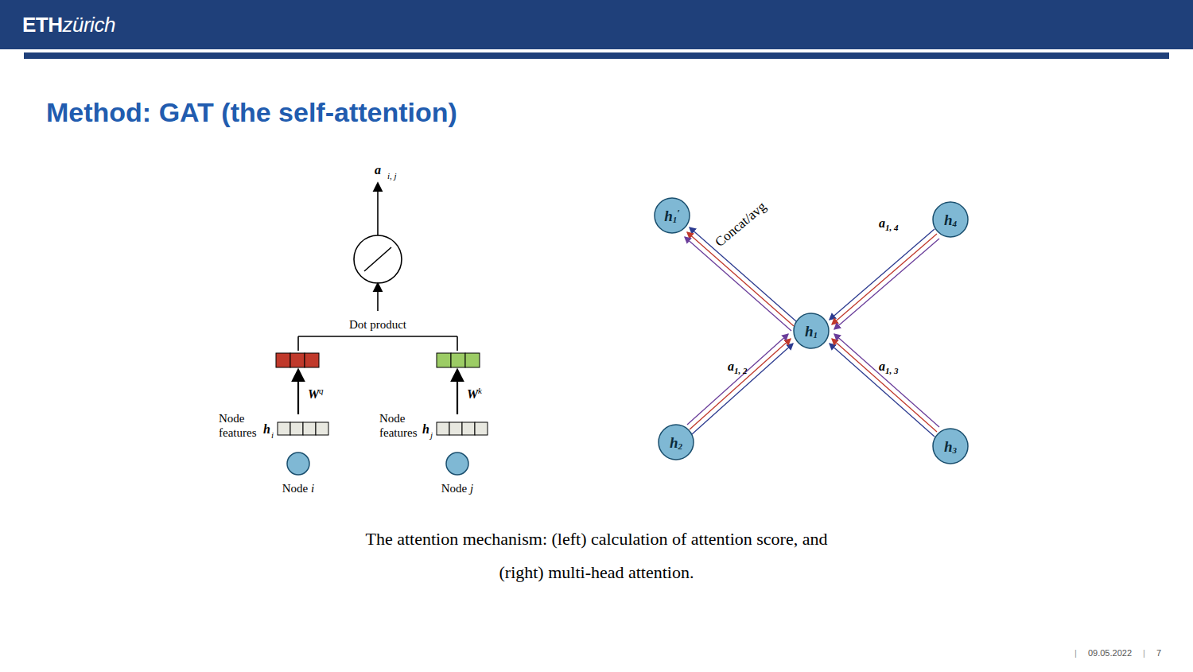ETH zürich
Method: GAT (the self-attention)
a i, j Dot product W q W k Node features Node features h i h j Node i Node j
h1 h1′ h4 h2 h3 Concat/avg a1, 4 a1, 3 a1, 2
The attention mechanism: (left) calculation of attention score, and
(right) multi-head attention.
| 09.05.2022 | 7